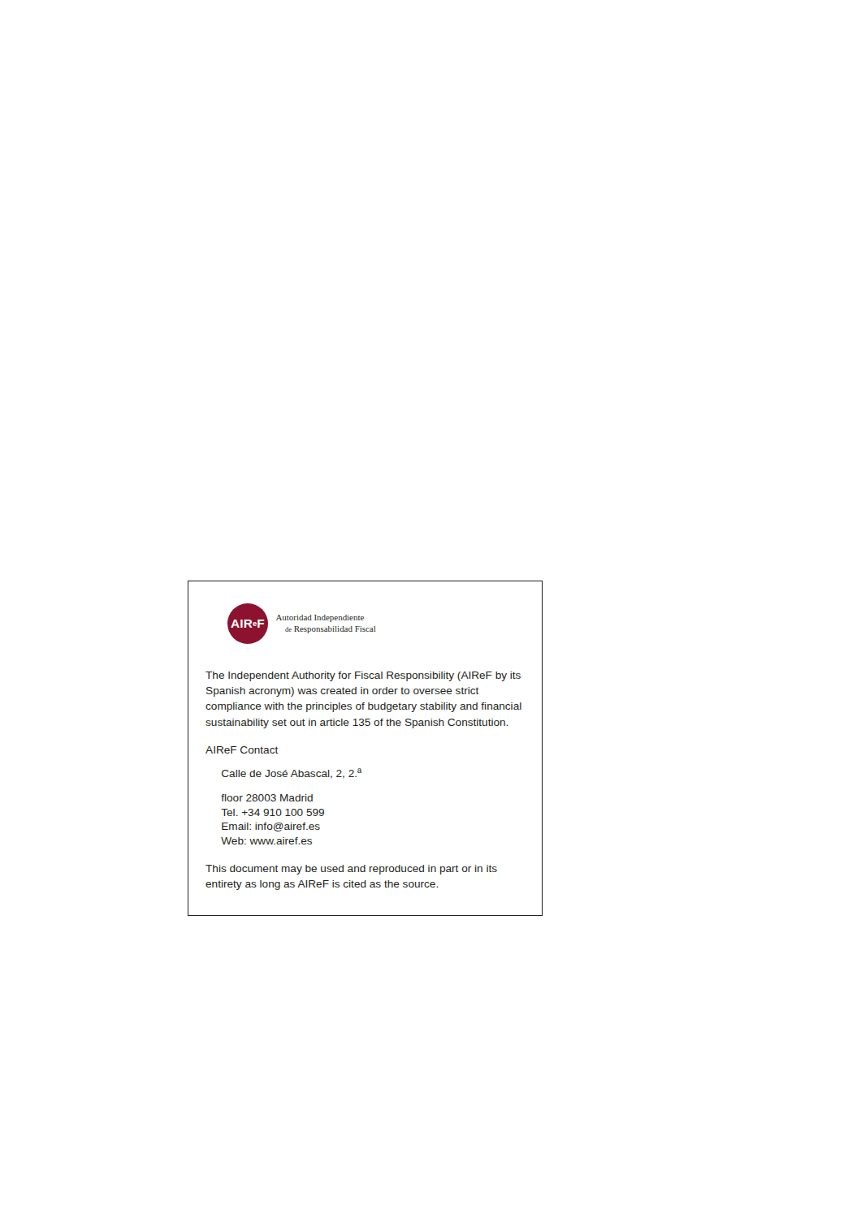AIReF
Autoridad Independiente de Responsabilidad Fiscal
The Independent Authority for Fiscal Responsibility (AIReF by its Spanish acronym) was created in order to oversee strict compliance with the principles of budgetary stability and financial sustainability set out in article 135 of the Spanish Constitution.
AIReF Contact
Calle de José Abascal, 2, 2.ª
floor 28003 Madrid
Tel. +34 910 100 599
Email: info@airef.es
Web: www.airef.es
This document may be used and reproduced in part or in its entirety as long as AIReF is cited as the source.